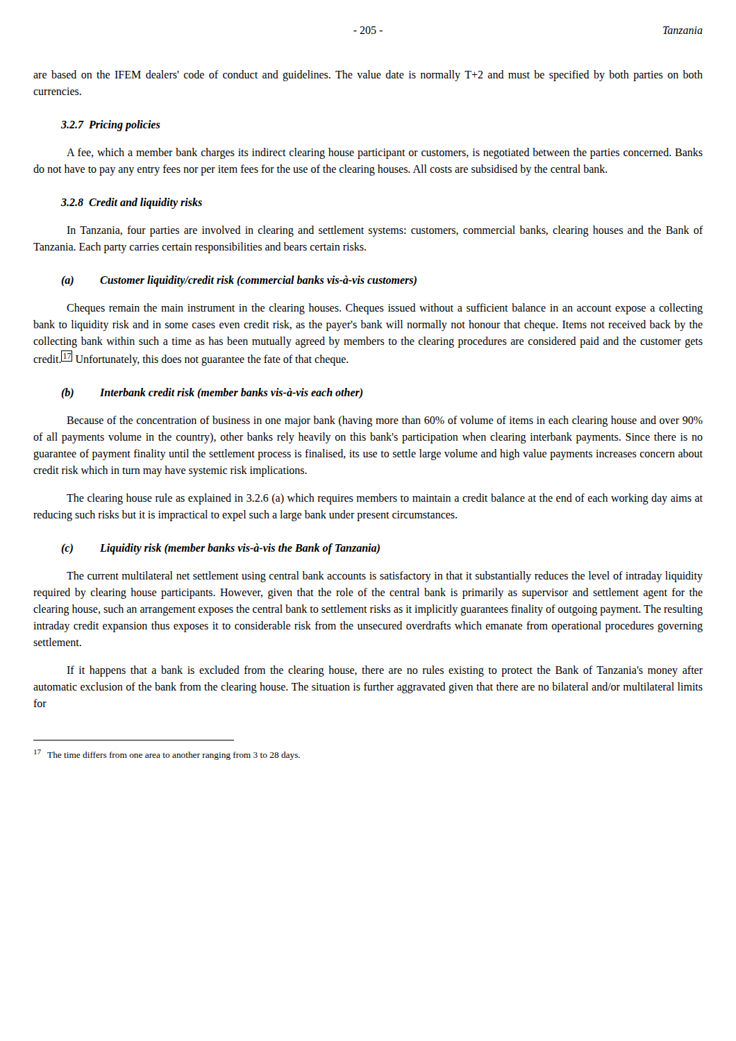- 205 - Tanzania
are based on the IFEM dealers' code of conduct and guidelines. The value date is normally T+2 and must be specified by both parties on both currencies.
3.2.7 Pricing policies
A fee, which a member bank charges its indirect clearing house participant or customers, is negotiated between the parties concerned. Banks do not have to pay any entry fees nor per item fees for the use of the clearing houses. All costs are subsidised by the central bank.
3.2.8 Credit and liquidity risks
In Tanzania, four parties are involved in clearing and settlement systems: customers, commercial banks, clearing houses and the Bank of Tanzania. Each party carries certain responsibilities and bears certain risks.
(a) Customer liquidity/credit risk (commercial banks vis-à-vis customers)
Cheques remain the main instrument in the clearing houses. Cheques issued without a sufficient balance in an account expose a collecting bank to liquidity risk and in some cases even credit risk, as the payer's bank will normally not honour that cheque. Items not received back by the collecting bank within such a time as has been mutually agreed by members to the clearing procedures are considered paid and the customer gets credit.17 Unfortunately, this does not guarantee the fate of that cheque.
(b) Interbank credit risk (member banks vis-à-vis each other)
Because of the concentration of business in one major bank (having more than 60% of volume of items in each clearing house and over 90% of all payments volume in the country), other banks rely heavily on this bank's participation when clearing interbank payments. Since there is no guarantee of payment finality until the settlement process is finalised, its use to settle large volume and high value payments increases concern about credit risk which in turn may have systemic risk implications.
The clearing house rule as explained in 3.2.6 (a) which requires members to maintain a credit balance at the end of each working day aims at reducing such risks but it is impractical to expel such a large bank under present circumstances.
(c) Liquidity risk (member banks vis-à-vis the Bank of Tanzania)
The current multilateral net settlement using central bank accounts is satisfactory in that it substantially reduces the level of intraday liquidity required by clearing house participants. However, given that the role of the central bank is primarily as supervisor and settlement agent for the clearing house, such an arrangement exposes the central bank to settlement risks as it implicitly guarantees finality of outgoing payment. The resulting intraday credit expansion thus exposes it to considerable risk from the unsecured overdrafts which emanate from operational procedures governing settlement.
If it happens that a bank is excluded from the clearing house, there are no rules existing to protect the Bank of Tanzania's money after automatic exclusion of the bank from the clearing house. The situation is further aggravated given that there are no bilateral and/or multilateral limits for
17The time differs from one area to another ranging from 3 to 28 days.